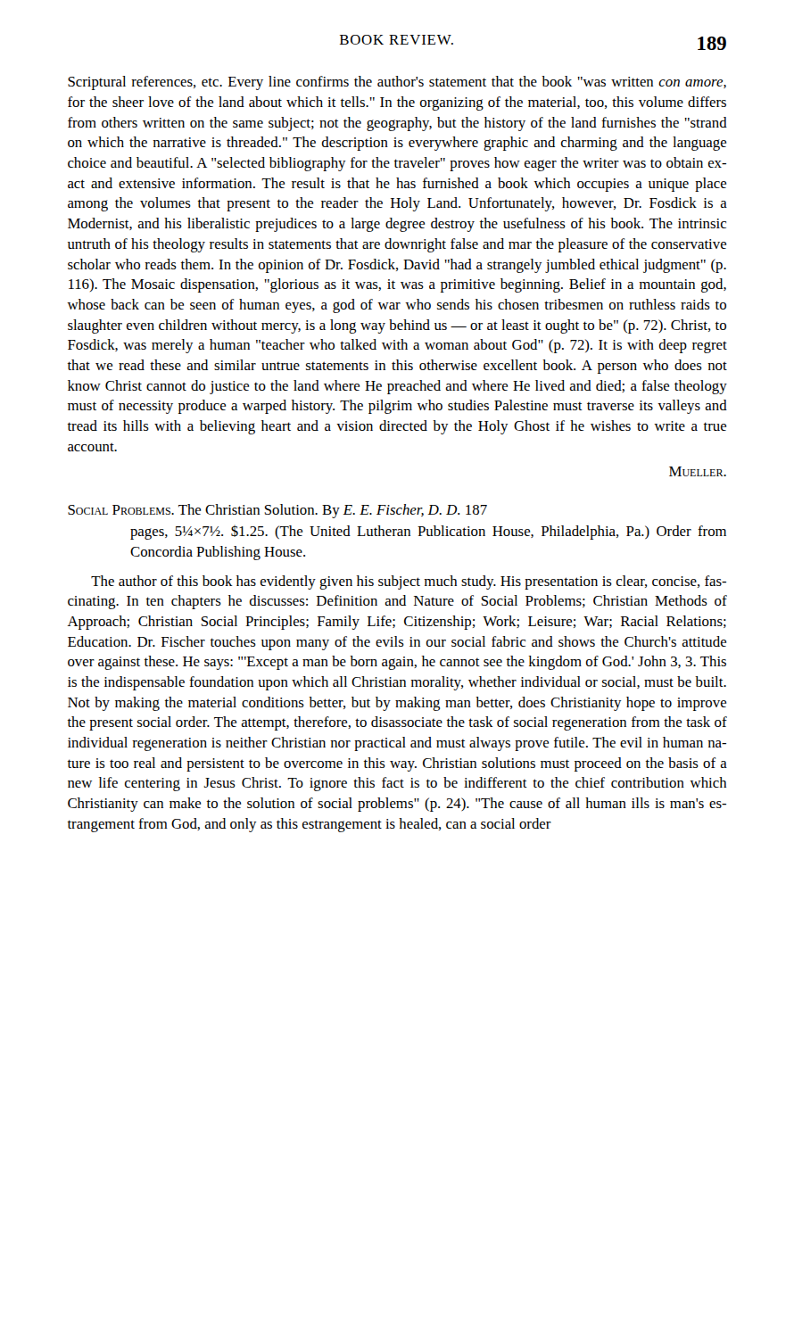BOOK REVIEW. 189
Scriptural references, etc. Every line confirms the author's statement that the book "was written con amore, for the sheer love of the land about which it tells." In the organizing of the material, too, this volume differs from others written on the same subject; not the geography, but the history of the land furnishes the "strand on which the narrative is threaded." The description is everywhere graphic and charming and the language choice and beautiful. A "selected bibliography for the traveler" proves how eager the writer was to obtain exact and extensive information. The result is that he has furnished a book which occupies a unique place among the volumes that present to the reader the Holy Land. Unfortunately, however, Dr. Fosdick is a Modernist, and his liberalistic prejudices to a large degree destroy the usefulness of his book. The intrinsic untruth of his theology results in statements that are downright false and mar the pleasure of the conservative scholar who reads them. In the opinion of Dr. Fosdick, David "had a strangely jumbled ethical judgment" (p. 116). The Mosaic dispensation, "glorious as it was, it was a primitive beginning. Belief in a mountain god, whose back can be seen of human eyes, a god of war who sends his chosen tribesmen on ruthless raids to slaughter even children without mercy, is a long way behind us — or at least it ought to be" (p. 72). Christ, to Fosdick, was merely a human "teacher who talked with a woman about God" (p. 72). It is with deep regret that we read these and similar untrue statements in this otherwise excellent book. A person who does not know Christ cannot do justice to the land where He preached and where He lived and died; a false theology must of necessity produce a warped history. The pilgrim who studies Palestine must traverse its valleys and tread its hills with a believing heart and a vision directed by the Holy Ghost if he wishes to write a true account.
Mueller.
Social Problems. The Christian Solution. By E. E. Fischer, D. D. 187
pages, 5¼×7½. $1.25. (The United Lutheran Publication House, Philadelphia, Pa.) Order from Concordia Publishing House.
The author of this book has evidently given his subject much study. His presentation is clear, concise, fascinating. In ten chapters he discusses: Definition and Nature of Social Problems; Christian Methods of Approach; Christian Social Principles; Family Life; Citizenship; Work; Leisure; War; Racial Relations; Education. Dr. Fischer touches upon many of the evils in our social fabric and shows the Church's attitude over against these. He says: "'Except a man be born again, he cannot see the kingdom of God.' John 3, 3. This is the indispensable foundation upon which all Christian morality, whether individual or social, must be built. Not by making the material conditions better, but by making man better, does Christianity hope to improve the present social order. The attempt, therefore, to disassociate the task of social regeneration from the task of individual regeneration is neither Christian nor practical and must always prove futile. The evil in human nature is too real and persistent to be overcome in this way. Christian solutions must proceed on the basis of a new life centering in Jesus Christ. To ignore this fact is to be indifferent to the chief contribution which Christianity can make to the solution of social problems" (p. 24). "The cause of all human ills is man's estrangement from God, and only as this estrangement is healed, can a social order